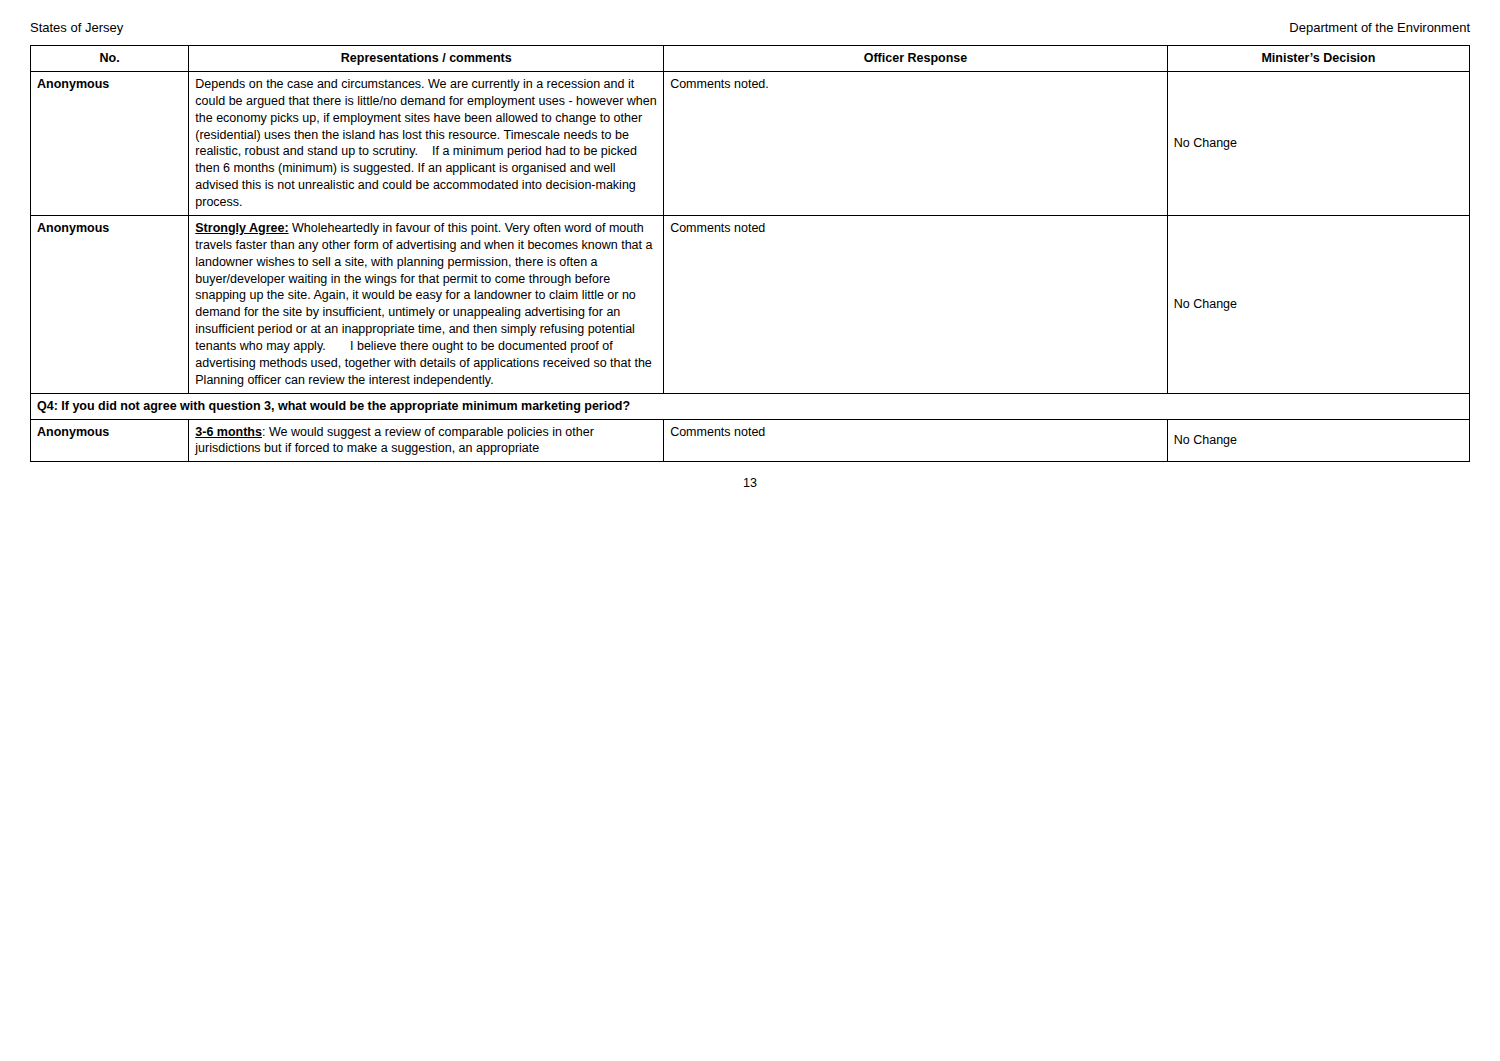States of Jersey
Department of the Environment
| No. | Representations / comments | Officer Response | Minister’s Decision |
| --- | --- | --- | --- |
| Anonymous | Depends on the case and circumstances. We are currently in a recession and it could be argued that there is little/no demand for employment uses - however when the economy picks up, if employment sites have been allowed to change to other (residential) uses then the island has lost this resource. Timescale needs to be realistic, robust and stand up to scrutiny. If a minimum period had to be picked then 6 months (minimum) is suggested. If an applicant is organised and well advised this is not unrealistic and could be accommodated into decision-making process. | Comments noted. | No Change |
| Anonymous | Strongly Agree: Wholeheartedly in favour of this point. Very often word of mouth travels faster than any other form of advertising and when it becomes known that a landowner wishes to sell a site, with planning permission, there is often a buyer/developer waiting in the wings for that permit to come through before snapping up the site. Again, it would be easy for a landowner to claim little or no demand for the site by insufficient, untimely or unappealing advertising for an insufficient period or at an inappropriate time, and then simply refusing potential tenants who may apply. I believe there ought to be documented proof of advertising methods used, together with details of applications received so that the Planning officer can review the interest independently. | Comments noted | No Change |
| Q4: If you did not agree with question 3, what would be the appropriate minimum marketing period? |
| Anonymous | 3-6 months : We would suggest a review of comparable policies in other jurisdictions but if forced to make a suggestion, an appropriate | Comments noted | No Change |
13